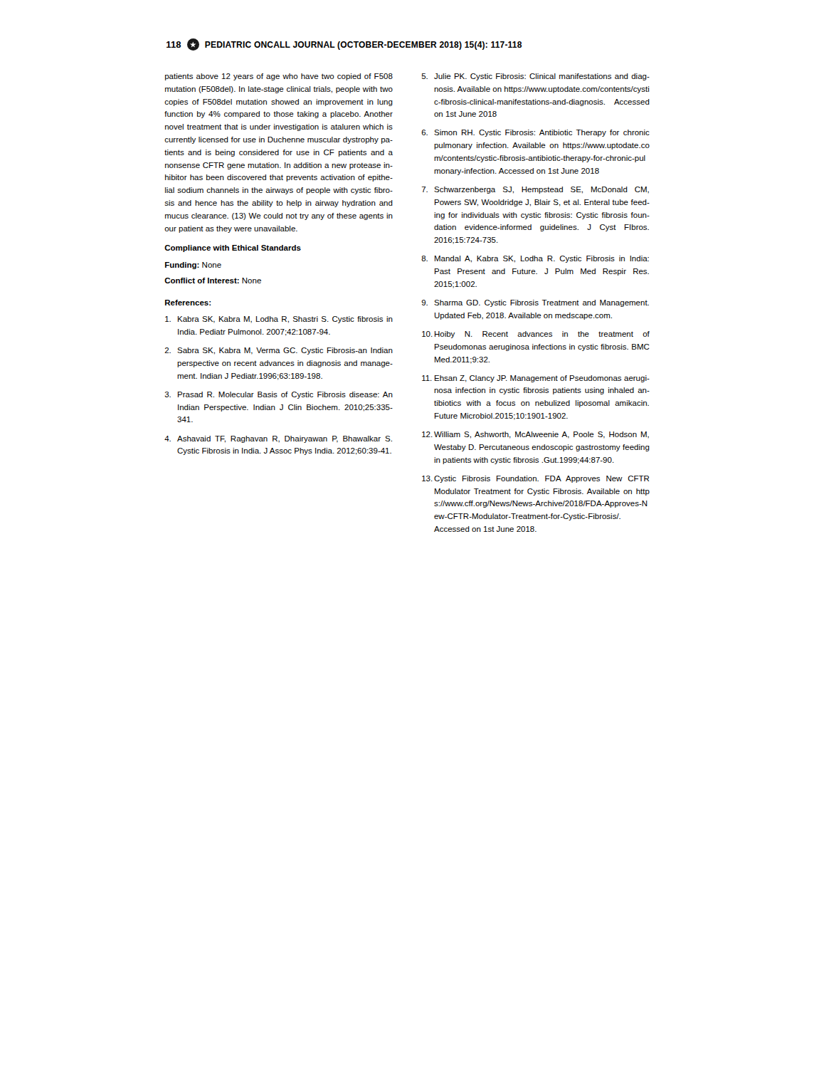118 PEDIATRIC ONCALL JOURNAL (OCTOBER-DECEMBER 2018) 15(4): 117-118
patients above 12 years of age who have two copied of F508 mutation (F508del). In late-stage clinical trials, people with two copies of F508del mutation showed an improvement in lung function by 4% compared to those taking a placebo. Another novel treatment that is under investigation is ataluren which is currently licensed for use in Duchenne muscular dystrophy patients and is being considered for use in CF patients and a nonsense CFTR gene mutation. In addition a new protease inhibitor has been discovered that prevents activation of epithelial sodium channels in the airways of people with cystic fibrosis and hence has the ability to help in airway hydration and mucus clearance. (13) We could not try any of these agents in our patient as they were unavailable.
Compliance with Ethical Standards
Funding: None
Conflict of Interest: None
References:
Kabra SK, Kabra M, Lodha R, Shastri S. Cystic fibrosis in India. Pediatr Pulmonol. 2007;42:1087-94.
Sabra SK, Kabra M, Verma GC. Cystic Fibrosis-an Indian perspective on recent advances in diagnosis and management. Indian J Pediatr.1996;63:189-198.
Prasad R. Molecular Basis of Cystic Fibrosis disease: An Indian Perspective. Indian J Clin Biochem. 2010;25:335-341.
Ashavaid TF, Raghavan R, Dhairyawan P, Bhawalkar S. Cystic Fibrosis in India. J Assoc Phys India. 2012;60:39-41.
Julie PK. Cystic Fibrosis: Clinical manifestations and diagnosis. Available on https://www.uptodate.com/contents/cystic-fibrosis-clinical-manifestations-and-diagnosis. Accessed on 1st June 2018
Simon RH. Cystic Fibrosis: Antibiotic Therapy for chronic pulmonary infection. Available on https://www.uptodate.com/contents/cystic-fibrosis-antibiotic-therapy-for-chronic-pulmonary-infection. Accessed on 1st June 2018
Schwarzenberga SJ, Hempstead SE, McDonald CM, Powers SW, Wooldridge J, Blair S, et al. Enteral tube feeding for individuals with cystic fibrosis: Cystic fibrosis foundation evidence-informed guidelines. J Cyst FIbros. 2016;15:724-735.
Mandal A, Kabra SK, Lodha R. Cystic Fibrosis in India: Past Present and Future. J Pulm Med Respir Res. 2015;1:002.
Sharma GD. Cystic Fibrosis Treatment and Management. Updated Feb, 2018. Available on medscape.com.
Hoiby N. Recent advances in the treatment of Pseudomonas aeruginosa infections in cystic fibrosis. BMC Med.2011;9:32.
Ehsan Z, Clancy JP. Management of Pseudomonas aeruginosa infection in cystic fibrosis patients using inhaled antibiotics with a focus on nebulized liposomal amikacin. Future Microbiol.2015;10:1901-1902.
William S, Ashworth, McAlweenie A, Poole S, Hodson M, Westaby D. Percutaneous endoscopic gastrostomy feeding in patients with cystic fibrosis .Gut.1999;44:87-90.
Cystic Fibrosis Foundation. FDA Approves New CFTR Modulator Treatment for Cystic Fibrosis. Available on https://www.cff.org/News/News-Archive/2018/FDA-Approves-New-CFTR-Modulator-Treatment-for-Cystic-Fibrosis/. Accessed on 1st June 2018.